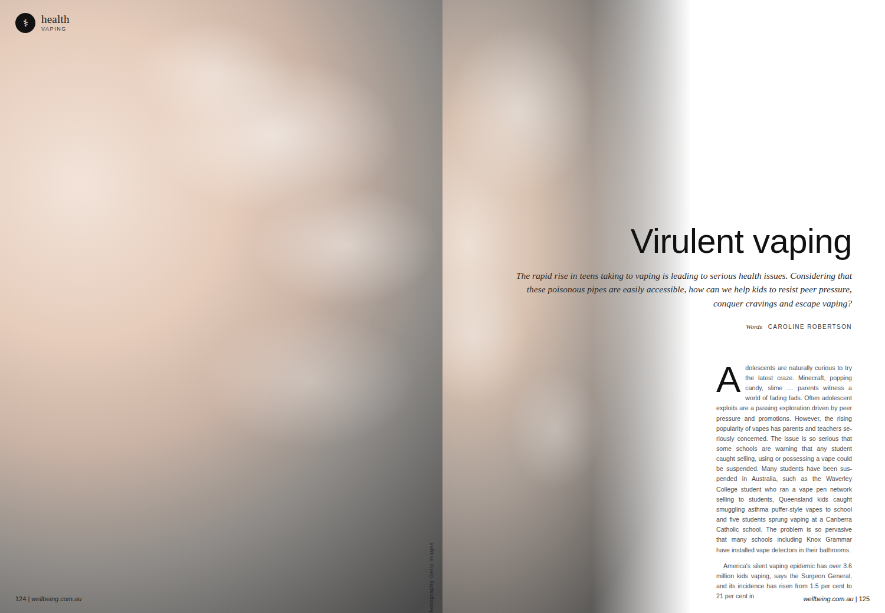⚕
health
Vaping
Photography Getty Images
124 | wellbeing.com.au
Virulent vaping
The rapid rise in teens taking to vaping is leading to serious health issues. Considering that these poisonous pipes are easily accessible, how can we help kids to resist peer pressure, conquer cravings and escape vaping?
Words CAROLINE ROBERTSON
Adolescents are naturally curious to try the latest craze. Minecraft, popping candy, slime … parents witness a world of fading fads. Often adolescent exploits are a passing exploration driven by peer pressure and promotions. However, the rising popularity of vapes has parents and teachers seriously concerned. The issue is so serious that some schools are warning that any student caught selling, using or possessing a vape could be suspended. Many students have been suspended in Australia, such as the Waverley College student who ran a vape pen network selling to students, Queensland kids caught smuggling asthma puffer-style vapes to school and five students sprung vaping at a Canberra Catholic school. The problem is so pervasive that many schools including Knox Grammar have installed vape detectors in their bathrooms.
America's silent vaping epidemic has over 3.6 million kids vaping, says the Surgeon General, and its incidence has risen from 1.5 per cent to 21 per cent in
wellbeing.com.au | 125